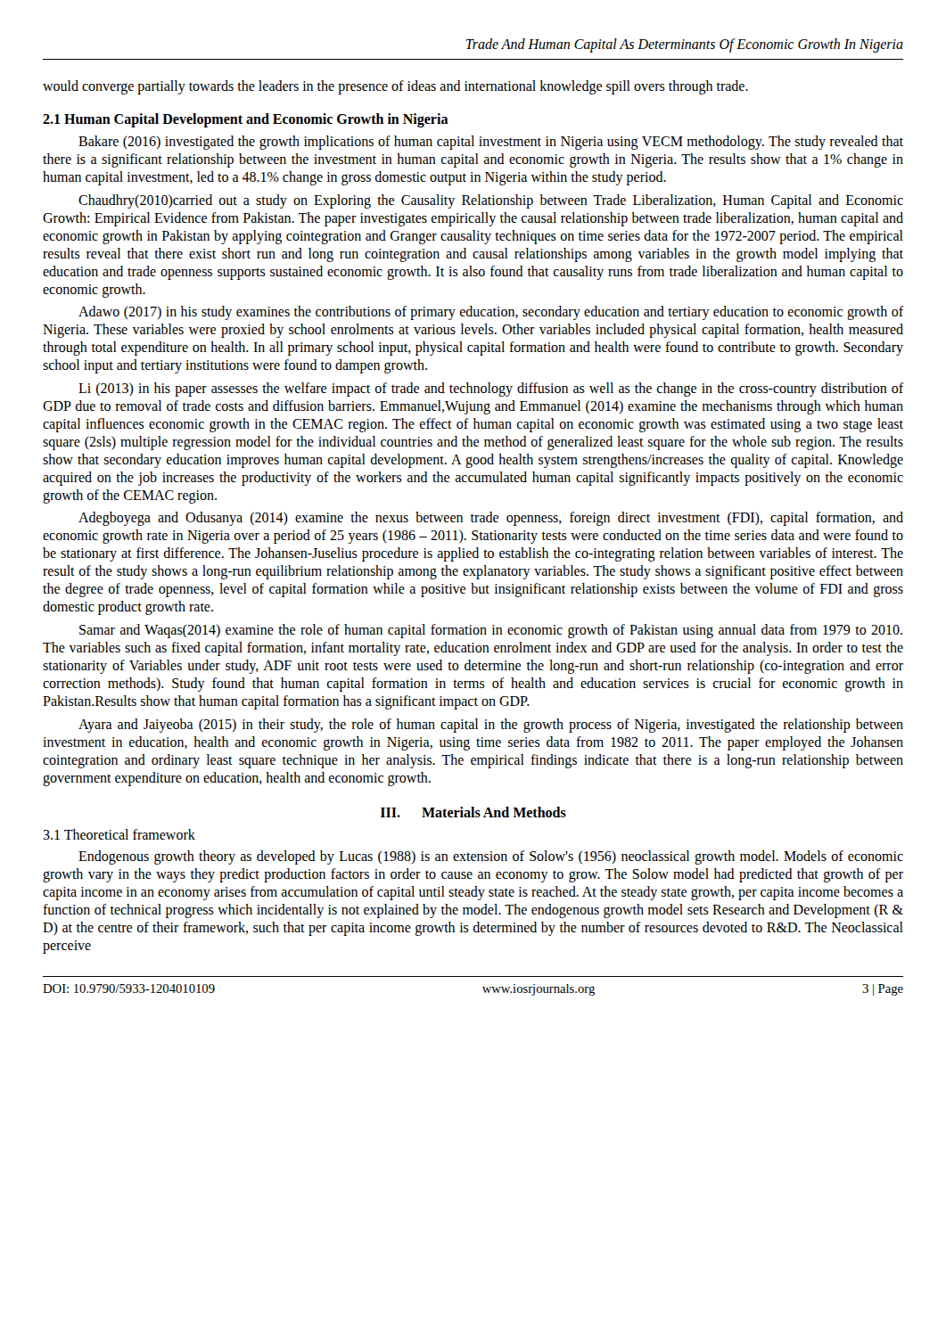Trade And Human Capital As Determinants Of Economic Growth In Nigeria
would converge partially towards the leaders in the presence of ideas and international knowledge spill overs through trade.
2.1 Human Capital Development and Economic Growth in Nigeria
Bakare (2016) investigated the growth implications of human capital investment in Nigeria using VECM methodology. The study revealed that there is a significant relationship between the investment in human capital and economic growth in Nigeria. The results show that a 1% change in human capital investment, led to a 48.1% change in gross domestic output in Nigeria within the study period.
Chaudhry(2010)carried out a study on Exploring the Causality Relationship between Trade Liberalization, Human Capital and Economic Growth: Empirical Evidence from Pakistan. The paper investigates empirically the causal relationship between trade liberalization, human capital and economic growth in Pakistan by applying cointegration and Granger causality techniques on time series data for the 1972-2007 period. The empirical results reveal that there exist short run and long run cointegration and causal relationships among variables in the growth model implying that education and trade openness supports sustained economic growth. It is also found that causality runs from trade liberalization and human capital to economic growth.
Adawo (2017) in his study examines the contributions of primary education, secondary education and tertiary education to economic growth of Nigeria. These variables were proxied by school enrolments at various levels. Other variables included physical capital formation, health measured through total expenditure on health. In all primary school input, physical capital formation and health were found to contribute to growth. Secondary school input and tertiary institutions were found to dampen growth.
Li (2013) in his paper assesses the welfare impact of trade and technology diffusion as well as the change in the cross-country distribution of GDP due to removal of trade costs and diffusion barriers. Emmanuel,Wujung and Emmanuel (2014) examine the mechanisms through which human capital influences economic growth in the CEMAC region. The effect of human capital on economic growth was estimated using a two stage least square (2sls) multiple regression model for the individual countries and the method of generalized least square for the whole sub region. The results show that secondary education improves human capital development. A good health system strengthens/increases the quality of capital. Knowledge acquired on the job increases the productivity of the workers and the accumulated human capital significantly impacts positively on the economic growth of the CEMAC region.
Adegboyega and Odusanya (2014) examine the nexus between trade openness, foreign direct investment (FDI), capital formation, and economic growth rate in Nigeria over a period of 25 years (1986 – 2011). Stationarity tests were conducted on the time series data and were found to be stationary at first difference. The Johansen-Juselius procedure is applied to establish the co-integrating relation between variables of interest. The result of the study shows a long-run equilibrium relationship among the explanatory variables. The study shows a significant positive effect between the degree of trade openness, level of capital formation while a positive but insignificant relationship exists between the volume of FDI and gross domestic product growth rate.
Samar and Waqas(2014) examine the role of human capital formation in economic growth of Pakistan using annual data from 1979 to 2010. The variables such as fixed capital formation, infant mortality rate, education enrolment index and GDP are used for the analysis. In order to test the stationarity of Variables under study, ADF unit root tests were used to determine the long-run and short-run relationship (co-integration and error correction methods). Study found that human capital formation in terms of health and education services is crucial for economic growth in Pakistan.Results show that human capital formation has a significant impact on GDP.
Ayara and Jaiyeoba (2015) in their study, the role of human capital in the growth process of Nigeria, investigated the relationship between investment in education, health and economic growth in Nigeria, using time series data from 1982 to 2011. The paper employed the Johansen cointegration and ordinary least square technique in her analysis. The empirical findings indicate that there is a long-run relationship between government expenditure on education, health and economic growth.
III. Materials And Methods
3.1 Theoretical framework
Endogenous growth theory as developed by Lucas (1988) is an extension of Solow's (1956) neoclassical growth model. Models of economic growth vary in the ways they predict production factors in order to cause an economy to grow. The Solow model had predicted that growth of per capita income in an economy arises from accumulation of capital until steady state is reached. At the steady state growth, per capita income becomes a function of technical progress which incidentally is not explained by the model. The endogenous growth model sets Research and Development (R & D) at the centre of their framework, such that per capita income growth is determined by the number of resources devoted to R&D. The Neoclassical perceive
DOI: 10.9790/5933-1204010109 www.iosrjournals.org 3 | Page